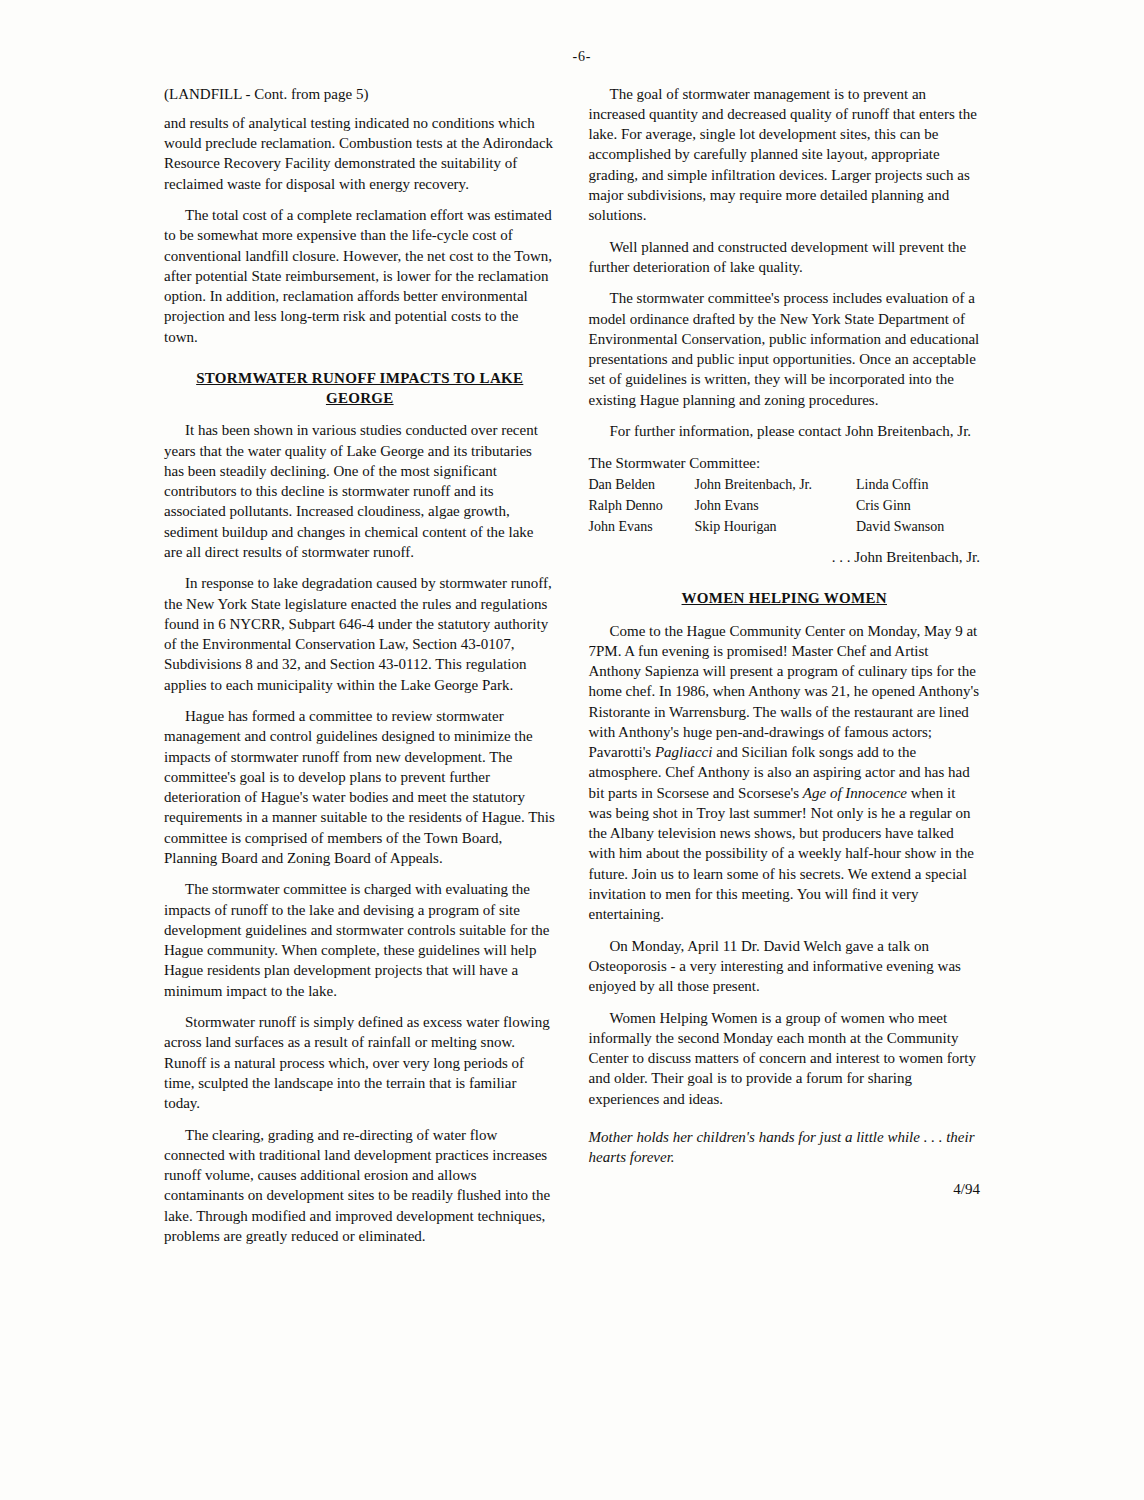-6-
(LANDFILL - Cont. from page 5)
and results of analytical testing indicated no conditions which would preclude reclamation. Combustion tests at the Adirondack Resource Recovery Facility demonstrated the suitability of reclaimed waste for disposal with energy recovery.
The total cost of a complete reclamation effort was estimated to be somewhat more expensive than the life-cycle cost of conventional landfill closure. However, the net cost to the Town, after potential State reimbursement, is lower for the reclamation option. In addition, reclamation affords better environmental projection and less long-term risk and potential costs to the town.
Stormwater Runoff Impacts to Lake George
It has been shown in various studies conducted over recent years that the water quality of Lake George and its tributaries has been steadily declining. One of the most significant contributors to this decline is stormwater runoff and its associated pollutants. Increased cloudiness, algae growth, sediment buildup and changes in chemical content of the lake are all direct results of stormwater runoff.
In response to lake degradation caused by stormwater runoff, the New York State legislature enacted the rules and regulations found in 6 NYCRR, Subpart 646-4 under the statutory authority of the Environmental Conservation Law, Section 43-0107, Subdivisions 8 and 32, and Section 43-0112. This regulation applies to each municipality within the Lake George Park.
Hague has formed a committee to review stormwater management and control guidelines designed to minimize the impacts of stormwater runoff from new development. The committee's goal is to develop plans to prevent further deterioration of Hague's water bodies and meet the statutory requirements in a manner suitable to the residents of Hague. This committee is comprised of members of the Town Board, Planning Board and Zoning Board of Appeals.
The stormwater committee is charged with evaluating the impacts of runoff to the lake and devising a program of site development guidelines and stormwater controls suitable for the Hague community. When complete, these guidelines will help Hague residents plan development projects that will have a minimum impact to the lake.
Stormwater runoff is simply defined as excess water flowing across land surfaces as a result of rainfall or melting snow. Runoff is a natural process which, over very long periods of time, sculpted the landscape into the terrain that is familiar today.
The clearing, grading and re-directing of water flow connected with traditional land development practices increases runoff volume, causes additional erosion and allows contaminants on development sites to be readily flushed into the lake. Through modified and improved development techniques, problems are greatly reduced or eliminated.
The goal of stormwater management is to prevent an increased quantity and decreased quality of runoff that enters the lake. For average, single lot development sites, this can be accomplished by carefully planned site layout, appropriate grading, and simple infiltration devices. Larger projects such as major subdivisions, may require more detailed planning and solutions.
Well planned and constructed development will prevent the further deterioration of lake quality.
The stormwater committee's process includes evaluation of a model ordinance drafted by the New York State Department of Environmental Conservation, public information and educational presentations and public input opportunities. Once an acceptable set of guidelines is written, they will be incorporated into the existing Hague planning and zoning procedures.
For further information, please contact John Breitenbach, Jr.
The Stormwater Committee:
| Dan Belden | John Breitenbach, Jr. | Linda Coffin |
| Ralph Denno | John Evans | Cris Ginn |
| John Evans | Skip Hourigan | David Swanson |
. . . John Breitenbach, Jr.
Women Helping Women
Come to the Hague Community Center on Monday, May 9 at 7PM. A fun evening is promised! Master Chef and Artist Anthony Sapienza will present a program of culinary tips for the home chef. In 1986, when Anthony was 21, he opened Anthony's Ristorante in Warrensburg. The walls of the restaurant are lined with Anthony's huge pen-and-drawings of famous actors; Pavarotti's Pagliacci and Sicilian folk songs add to the atmosphere. Chef Anthony is also an aspiring actor and has had bit parts in Scorsese and Scorsese's Age of Innocence when it was being shot in Troy last summer! Not only is he a regular on the Albany television news shows, but producers have talked with him about the possibility of a weekly half-hour show in the future. Join us to learn some of his secrets. We extend a special invitation to men for this meeting. You will find it very entertaining.
On Monday, April 11 Dr. David Welch gave a talk on Osteoporosis - a very interesting and informative evening was enjoyed by all those present.
Women Helping Women is a group of women who meet informally the second Monday each month at the Community Center to discuss matters of concern and interest to women forty and older. Their goal is to provide a forum for sharing experiences and ideas.
Mother holds her children's hands for just a little while . . . their hearts forever.
4/94